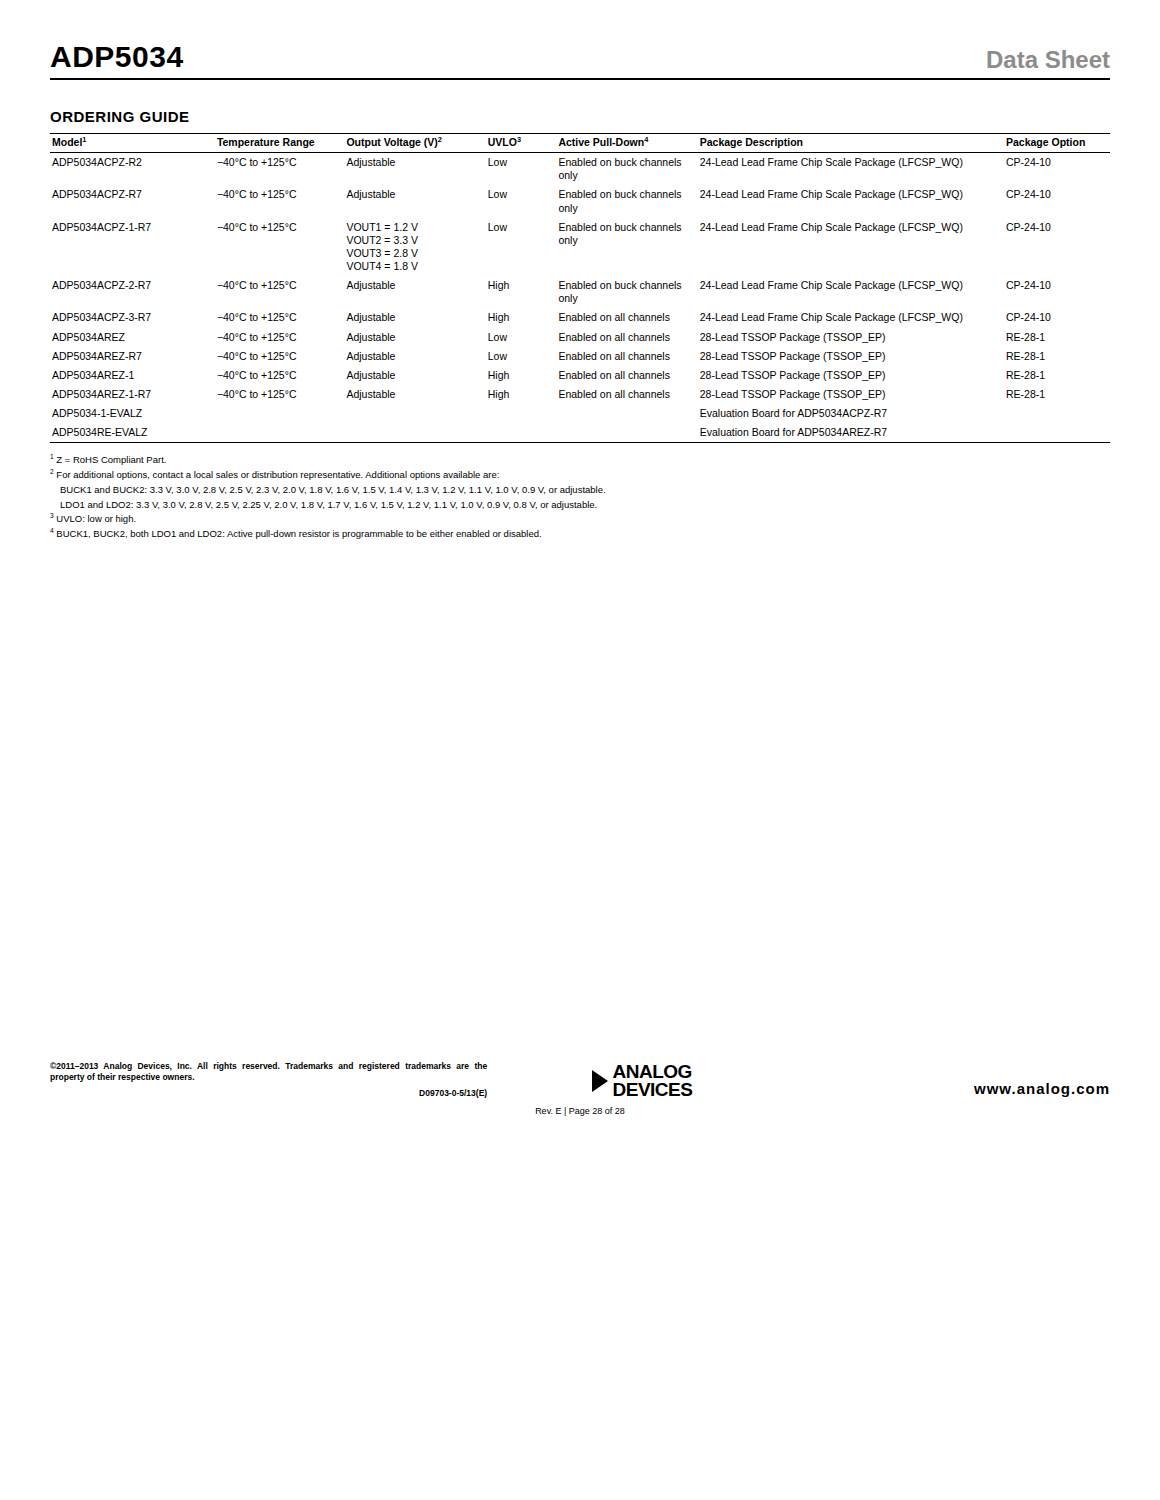ADP5034
Data Sheet
ORDERING GUIDE
| Model 1 | Temperature Range | Output Voltage (V) 2 | UVLO 3 | Active Pull-Down 4 | Package Description | Package Option |
| --- | --- | --- | --- | --- | --- | --- |
| ADP5034ACPZ-R2 | −40°C to +125°C | Adjustable | Low | Enabled on buck channels only | 24-Lead Lead Frame Chip Scale Package (LFCSP_WQ) | CP-24-10 |
| ADP5034ACPZ-R7 | −40°C to +125°C | Adjustable | Low | Enabled on buck channels only | 24-Lead Lead Frame Chip Scale Package (LFCSP_WQ) | CP-24-10 |
| ADP5034ACPZ-1-R7 | −40°C to +125°C | VOUT1 = 1.2 V VOUT2 = 3.3 V VOUT3 = 2.8 V VOUT4 = 1.8 V | Low | Enabled on buck channels only | 24-Lead Lead Frame Chip Scale Package (LFCSP_WQ) | CP-24-10 |
| ADP5034ACPZ-2-R7 | −40°C to +125°C | Adjustable | High | Enabled on buck channels only | 24-Lead Lead Frame Chip Scale Package (LFCSP_WQ) | CP-24-10 |
| ADP5034ACPZ-3-R7 | −40°C to +125°C | Adjustable | High | Enabled on all channels | 24-Lead Lead Frame Chip Scale Package (LFCSP_WQ) | CP-24-10 |
| ADP5034AREZ | −40°C to +125°C | Adjustable | Low | Enabled on all channels | 28-Lead TSSOP Package (TSSOP_EP) | RE-28-1 |
| ADP5034AREZ-R7 | −40°C to +125°C | Adjustable | Low | Enabled on all channels | 28-Lead TSSOP Package (TSSOP_EP) | RE-28-1 |
| ADP5034AREZ-1 | −40°C to +125°C | Adjustable | High | Enabled on all channels | 28-Lead TSSOP Package (TSSOP_EP) | RE-28-1 |
| ADP5034AREZ-1-R7 | −40°C to +125°C | Adjustable | High | Enabled on all channels | 28-Lead TSSOP Package (TSSOP_EP) | RE-28-1 |
| ADP5034-1-EVALZ | | | | | Evaluation Board for ADP5034ACPZ-R7 | |
| ADP5034RE-EVALZ | | | | | Evaluation Board for ADP5034AREZ-R7 | |
1 Z = RoHS Compliant Part.
2 For additional options, contact a local sales or distribution representative. Additional options available are:
BUCK1 and BUCK2: 3.3 V, 3.0 V, 2.8 V, 2.5 V, 2.3 V, 2.0 V, 1.8 V, 1.6 V, 1.5 V, 1.4 V, 1.3 V, 1.2 V, 1.1 V, 1.0 V, 0.9 V, or adjustable.
LDO1 and LDO2: 3.3 V, 3.0 V, 2.8 V, 2.5 V, 2.25 V, 2.0 V, 1.8 V, 1.7 V, 1.6 V, 1.5 V, 1.2 V, 1.1 V, 1.0 V, 0.9 V, 0.8 V, or adjustable.
3 UVLO: low or high.
4 BUCK1, BUCK2, both LDO1 and LDO2: Active pull-down resistor is programmable to be either enabled or disabled.
©2011–2013 Analog Devices, Inc. All rights reserved. Trademarks and registered trademarks are the property of their respective owners. D09703-0-5/13(E)
ANALOG
DEVICES
www.analog.com
Rev. E | Page 28 of 28